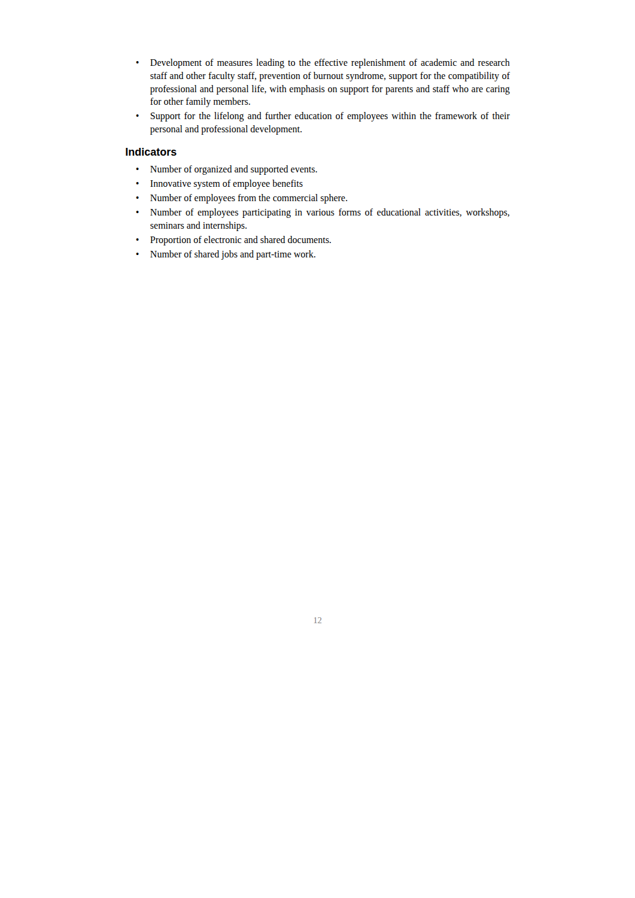Development of measures leading to the effective replenishment of academic and research staff and other faculty staff, prevention of burnout syndrome, support for the compatibility of professional and personal life, with emphasis on support for parents and staff who are caring for other family members.
Support for the lifelong and further education of employees within the framework of their personal and professional development.
Indicators
Number of organized and supported events.
Innovative system of employee benefits
Number of employees from the commercial sphere.
Number of employees participating in various forms of educational activities, workshops, seminars and internships.
Proportion of electronic and shared documents.
Number of shared jobs and part-time work.
12